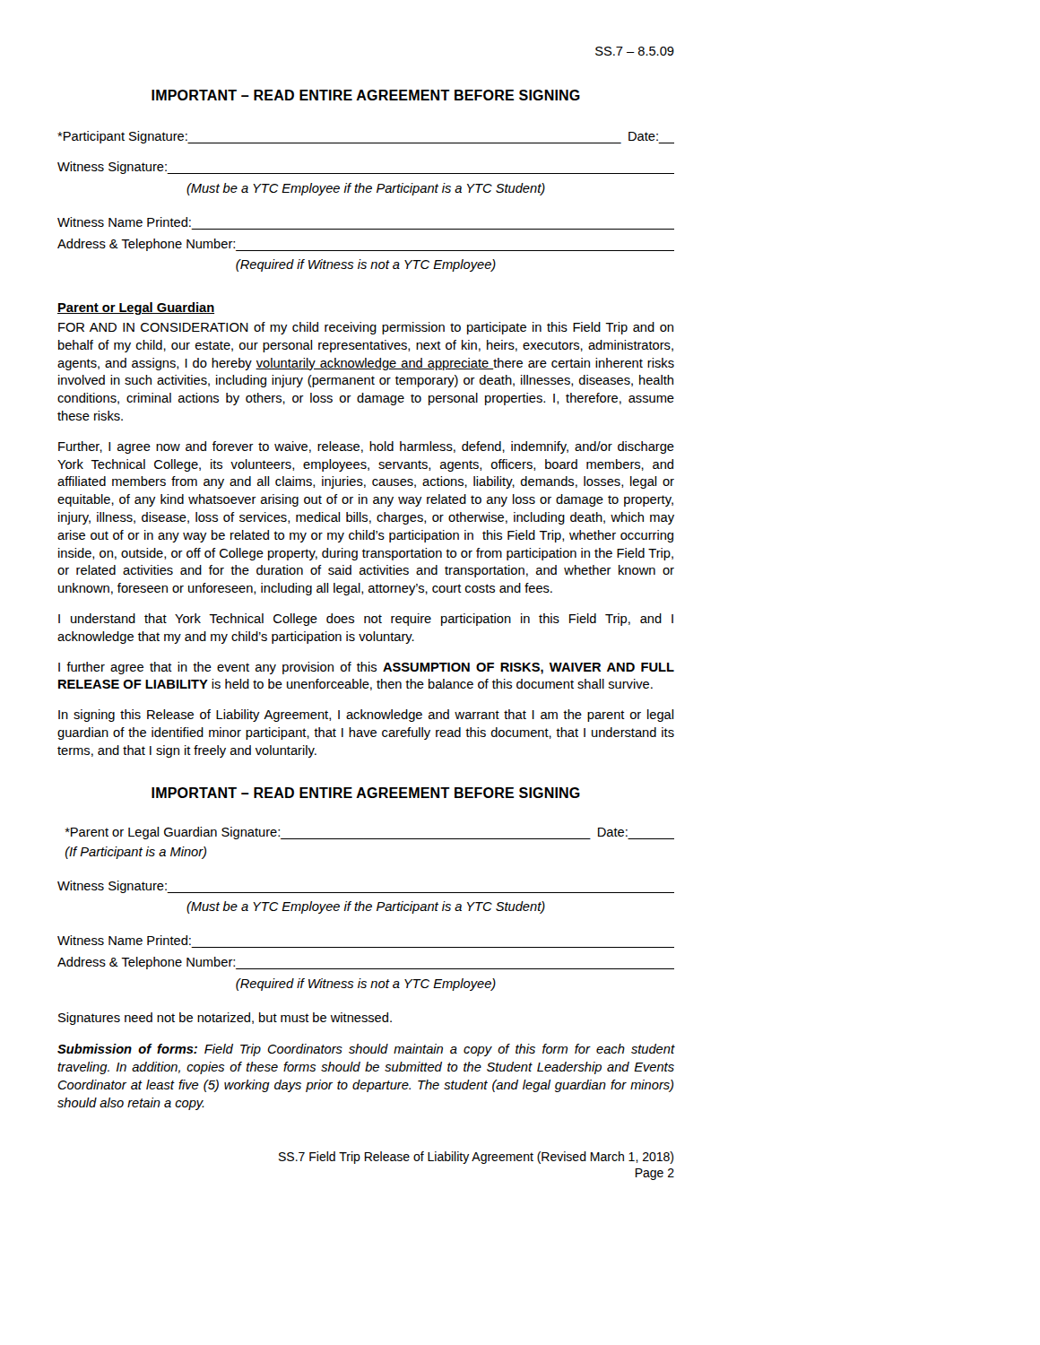SS.7 – 8.5.09
IMPORTANT – READ ENTIRE AGREEMENT BEFORE SIGNING
*Participant Signature:_______________________________________________________________ Date:______________________
Witness Signature:_________________________________________________________________________________________
(Must be a YTC Employee if the Participant is a YTC Student)
Witness Name Printed:______________________________________________________________________________________
Address & Telephone Number:_________________________________________________________________________________
(Required if Witness is not a YTC Employee)
Parent or Legal Guardian
FOR AND IN CONSIDERATION of my child receiving permission to participate in this Field Trip and on behalf of my child, our estate, our personal representatives, next of kin, heirs, executors, administrators, agents, and assigns, I do hereby voluntarily acknowledge and appreciate there are certain inherent risks involved in such activities, including injury (permanent or temporary) or death, illnesses, diseases, health conditions, criminal actions by others, or loss or damage to personal properties. I, therefore, assume these risks.
Further, I agree now and forever to waive, release, hold harmless, defend, indemnify, and/or discharge York Technical College, its volunteers, employees, servants, agents, officers, board members, and affiliated members from any and all claims, injuries, causes, actions, liability, demands, losses, legal or equitable, of any kind whatsoever arising out of or in any way related to any loss or damage to property, injury, illness, disease, loss of services, medical bills, charges, or otherwise, including death, which may arise out of or in any way be related to my or my child’s participation in this Field Trip, whether occurring inside, on, outside, or off of College property, during transportation to or from participation in the Field Trip, or related activities and for the duration of said activities and transportation, and whether known or unknown, foreseen or unforeseen, including all legal, attorney’s, court costs and fees.
I understand that York Technical College does not require participation in this Field Trip, and I acknowledge that my and my child’s participation is voluntary.
I further agree that in the event any provision of this ASSUMPTION OF RISKS, WAIVER AND FULL RELEASE OF LIABILITY is held to be unenforceable, then the balance of this document shall survive.
In signing this Release of Liability Agreement, I acknowledge and warrant that I am the parent or legal guardian of the identified minor participant, that I have carefully read this document, that I understand its terms, and that I sign it freely and voluntarily.
IMPORTANT – READ ENTIRE AGREEMENT BEFORE SIGNING
*Parent or Legal Guardian Signature:_____________________________________________ Date:______________________
(If Participant is a Minor)
Witness Signature:_________________________________________________________________________________________
(Must be a YTC Employee if the Participant is a YTC Student)
Witness Name Printed:______________________________________________________________________________________
Address & Telephone Number:_________________________________________________________________________________
(Required if Witness is not a YTC Employee)
Signatures need not be notarized, but must be witnessed.
Submission of forms: Field Trip Coordinators should maintain a copy of this form for each student traveling. In addition, copies of these forms should be submitted to the Student Leadership and Events Coordinator at least five (5) working days prior to departure. The student (and legal guardian for minors) should also retain a copy.
SS.7 Field Trip Release of Liability Agreement (Revised March 1, 2018)
Page 2